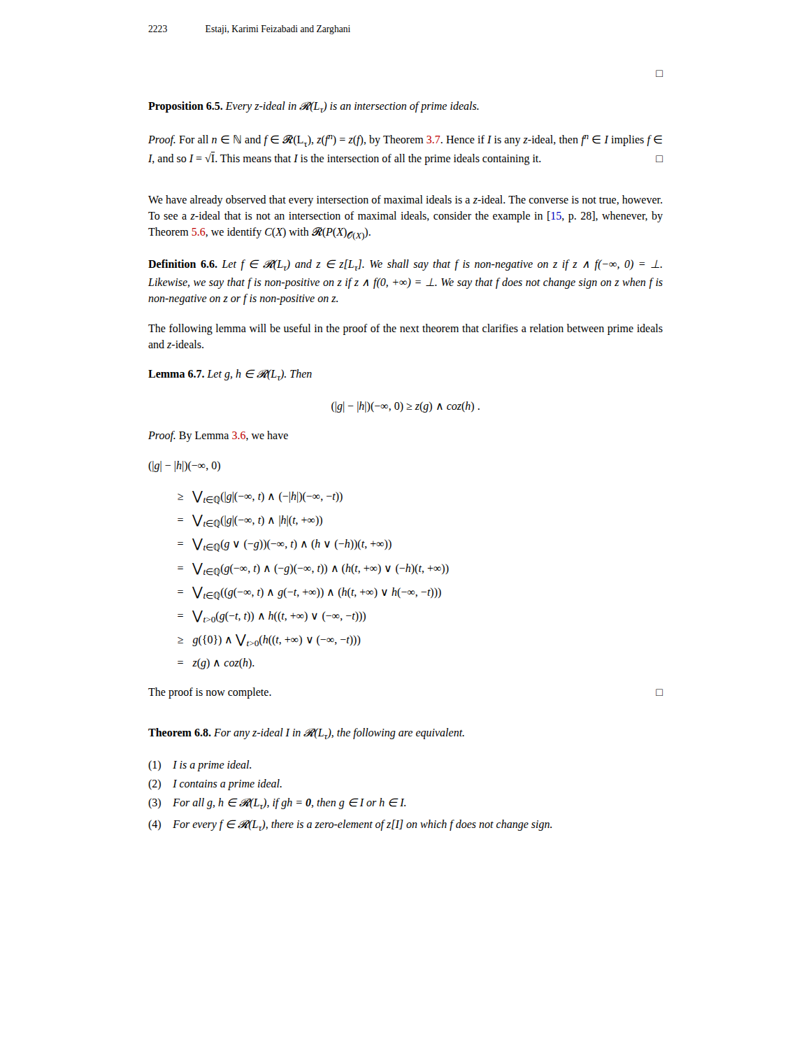2223 Estaji, Karimi Feizabadi and Zarghani
□
Proposition 6.5. Every z-ideal in 𝓡(Lτ) is an intersection of prime ideals.
Proof. For all n ∈ ℕ and f ∈ 𝓡(Lτ), z(fn) = z(f), by Theorem 3.7. Hence if I is any z-ideal, then fn ∈ I implies f ∈ I, and so I = √I. This means that I is the intersection of all the prime ideals containing it. □
We have already observed that every intersection of maximal ideals is a z-ideal. The converse is not true, however. To see a z-ideal that is not an intersection of maximal ideals, consider the example in [15, p. 28], whenever, by Theorem 5.6, we identify C(X) with 𝓡(P(X)𝒪(X)).
Definition 6.6. Let f ∈ 𝓡(Lτ) and z ∈ z[Lτ]. We shall say that f is non-negative on z if z ∧ f(−∞, 0) = ⊥. Likewise, we say that f is non-positive on z if z ∧ f(0, +∞) = ⊥. We say that f does not change sign on z when f is non-negative on z or f is non-positive on z.
The following lemma will be useful in the proof of the next theorem that clarifies a relation between prime ideals and z-ideals.
Lemma 6.7. Let g, h ∈ 𝓡(Lτ). Then
(|g| − |h|)(−∞, 0) ≥ z(g) ∧ coz(h) .
Proof. By Lemma 3.6, we have
(|g| − |h|)(−∞, 0)
| | ≥ | ⋁ t ∈ℚ (/ g /(−∞, t ) ∧ (−/ h /)(−∞, − t )) |
| | = | ⋁ t ∈ℚ (/ g /(−∞, t ) ∧ / h /( t , +∞)) |
| | = | ⋁ t ∈ℚ ( g ∨ (− g ))(−∞, t ) ∧ ( h ∨ (− h ))( t , +∞)) |
| | = | ⋁ t ∈ℚ ( g (−∞, t ) ∧ (− g )(−∞, t )) ∧ ( h ( t , +∞) ∨ (− h )( t , +∞)) |
| | = | ⋁ t ∈ℚ (( g (−∞, t ) ∧ g (− t , +∞)) ∧ ( h ( t , +∞) ∨ h (−∞, − t ))) |
| | = | ⋁ t >0 ( g (− t , t )) ∧ h (( t , +∞) ∨ (−∞, − t ))) |
| | ≥ | g ({0}) ∧ ⋁ t >0 ( h (( t , +∞) ∨ (−∞, − t ))) |
| | = | z ( g ) ∧ coz ( h ). |
The proof is now complete. □
Theorem 6.8. For any z-ideal I in 𝓡(Lτ), the following are equivalent.
(1) I is a prime ideal.
(2) I contains a prime ideal.
(3) For all g, h ∈ 𝓡(Lτ), if gh = 0, then g ∈ I or h ∈ I.
(4) For every f ∈ 𝓡(Lτ), there is a zero-element of z[I] on which f does not change sign.